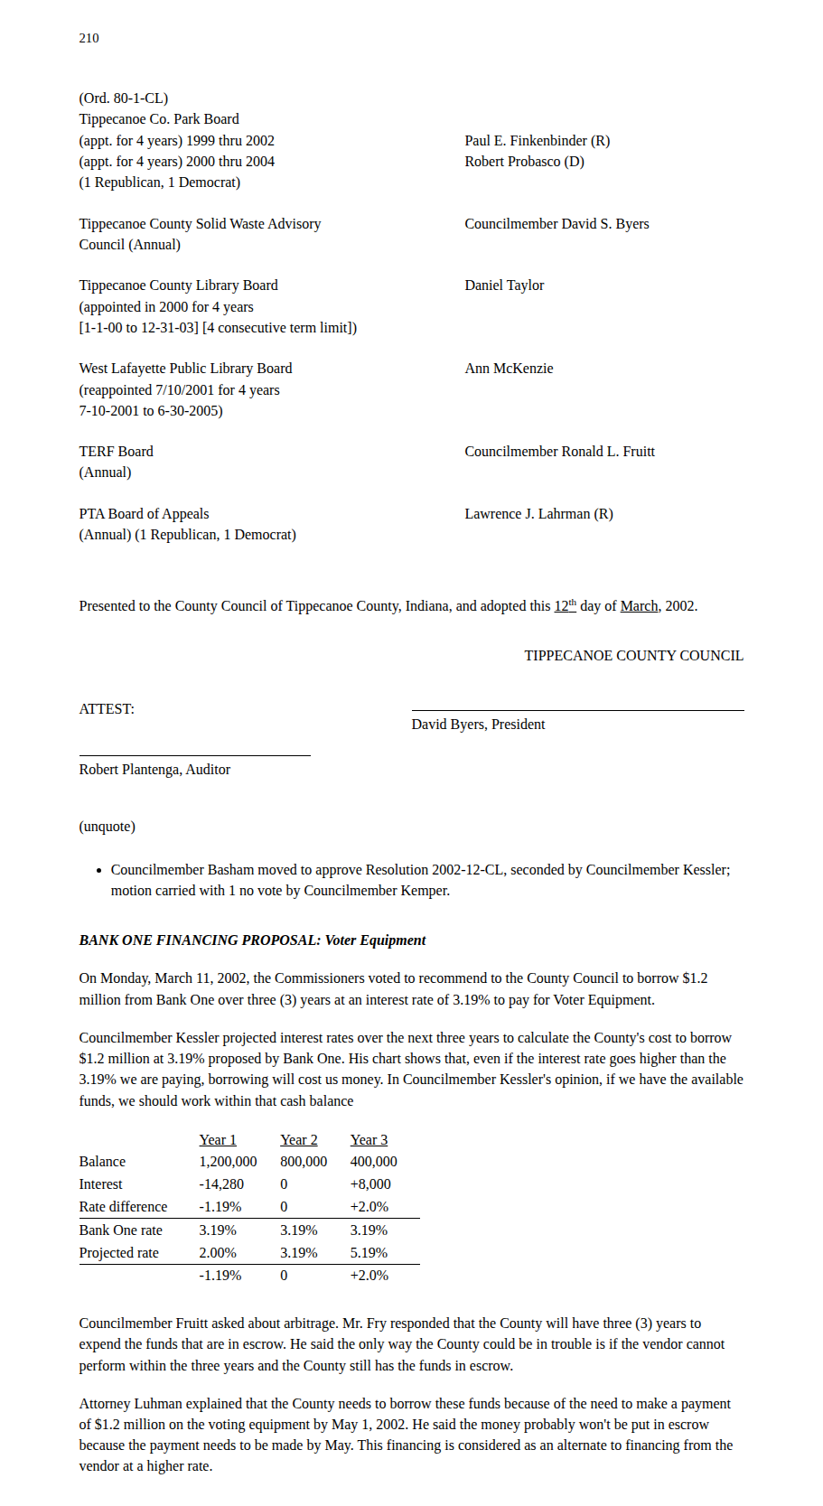210
| (Ord. 80-1-CL) Tippecanoe Co. Park Board (appt. for 4 years) 1999 thru 2002 (appt. for 4 years) 2000 thru 2004 (1 Republican, 1 Democrat) | Paul E. Finkenbinder (R) Robert Probasco (D) |
| Tippecanoe County Solid Waste Advisory Council (Annual) | Councilmember David S. Byers |
| Tippecanoe County Library Board (appointed in 2000 for 4 years [1-1-00 to 12-31-03] [4 consecutive term limit]) | Daniel Taylor |
| West Lafayette Public Library Board (reappointed 7/10/2001 for 4 years 7-10-2001 to 6-30-2005) | Ann McKenzie |
| TERF Board (Annual) | Councilmember Ronald L. Fruitt |
| PTA Board of Appeals (Annual) (1 Republican, 1 Democrat) | Lawrence J. Lahrman (R) |
Presented to the County Council of Tippecanoe County, Indiana, and adopted this 12th day of March, 2002.
TIPPECANOE COUNTY COUNCIL
David Byers, President
ATTEST:
Robert Plantenga, Auditor
(unquote)
Councilmember Basham moved to approve Resolution 2002-12-CL, seconded by Councilmember Kessler; motion carried with 1 no vote by Councilmember Kemper.
BANK ONE FINANCING PROPOSAL: Voter Equipment
On Monday, March 11, 2002, the Commissioners voted to recommend to the County Council to borrow $1.2 million from Bank One over three (3) years at an interest rate of 3.19% to pay for Voter Equipment.
Councilmember Kessler projected interest rates over the next three years to calculate the County's cost to borrow $1.2 million at 3.19% proposed by Bank One. His chart shows that, even if the interest rate goes higher than the 3.19% we are paying, borrowing will cost us money. In Councilmember Kessler's opinion, if we have the available funds, we should work within that cash balance
| | Year 1 | Year 2 | Year 3 |
| --- | --- | --- | --- |
| Balance | 1,200,000 | 800,000 | 400,000 |
| Interest | -14,280 | 0 | +8,000 |
| Rate difference | -1.19% | 0 | +2.0% |
| Bank One rate | 3.19% | 3.19% | 3.19% |
| Projected rate | 2.00% | 3.19% | 5.19% |
| | -1.19% | 0 | +2.0% |
Councilmember Fruitt asked about arbitrage. Mr. Fry responded that the County will have three (3) years to expend the funds that are in escrow. He said the only way the County could be in trouble is if the vendor cannot perform within the three years and the County still has the funds in escrow.
Attorney Luhman explained that the County needs to borrow these funds because of the need to make a payment of $1.2 million on the voting equipment by May 1, 2002. He said the money probably won't be put in escrow because the payment needs to be made by May. This financing is considered as an alternate to financing from the vendor at a higher rate.